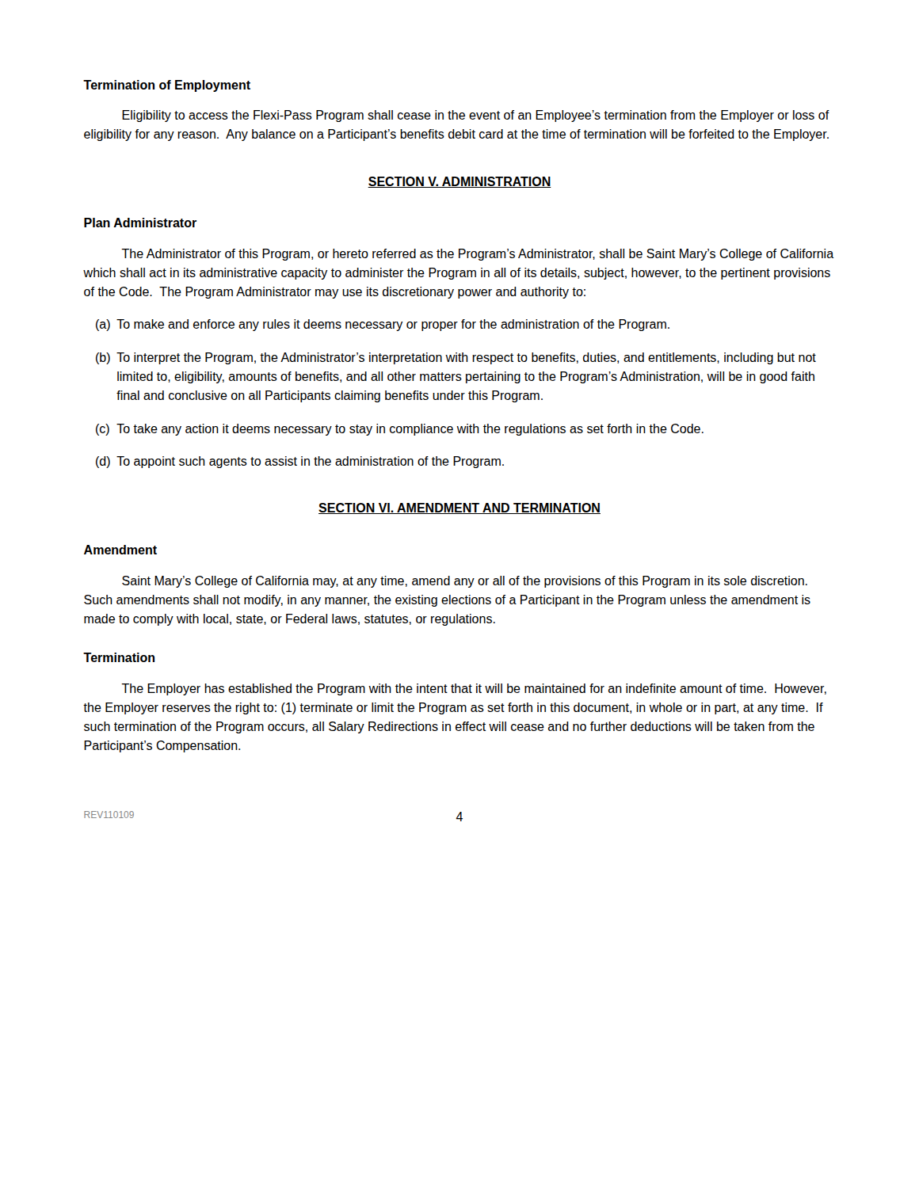Termination of Employment
Eligibility to access the Flexi-Pass Program shall cease in the event of an Employee’s termination from the Employer or loss of eligibility for any reason. Any balance on a Participant’s benefits debit card at the time of termination will be forfeited to the Employer.
SECTION V. ADMINISTRATION
Plan Administrator
The Administrator of this Program, or hereto referred as the Program’s Administrator, shall be Saint Mary’s College of California which shall act in its administrative capacity to administer the Program in all of its details, subject, however, to the pertinent provisions of the Code. The Program Administrator may use its discretionary power and authority to:
(a) To make and enforce any rules it deems necessary or proper for the administration of the Program.
(b) To interpret the Program, the Administrator’s interpretation with respect to benefits, duties, and entitlements, including but not limited to, eligibility, amounts of benefits, and all other matters pertaining to the Program’s Administration, will be in good faith final and conclusive on all Participants claiming benefits under this Program.
(c) To take any action it deems necessary to stay in compliance with the regulations as set forth in the Code.
(d) To appoint such agents to assist in the administration of the Program.
SECTION VI. AMENDMENT AND TERMINATION
Amendment
Saint Mary’s College of California may, at any time, amend any or all of the provisions of this Program in its sole discretion. Such amendments shall not modify, in any manner, the existing elections of a Participant in the Program unless the amendment is made to comply with local, state, or Federal laws, statutes, or regulations.
Termination
The Employer has established the Program with the intent that it will be maintained for an indefinite amount of time. However, the Employer reserves the right to: (1) terminate or limit the Program as set forth in this document, in whole or in part, at any time. If such termination of the Program occurs, all Salary Redirections in effect will cease and no further deductions will be taken from the Participant’s Compensation.
REV110109 4